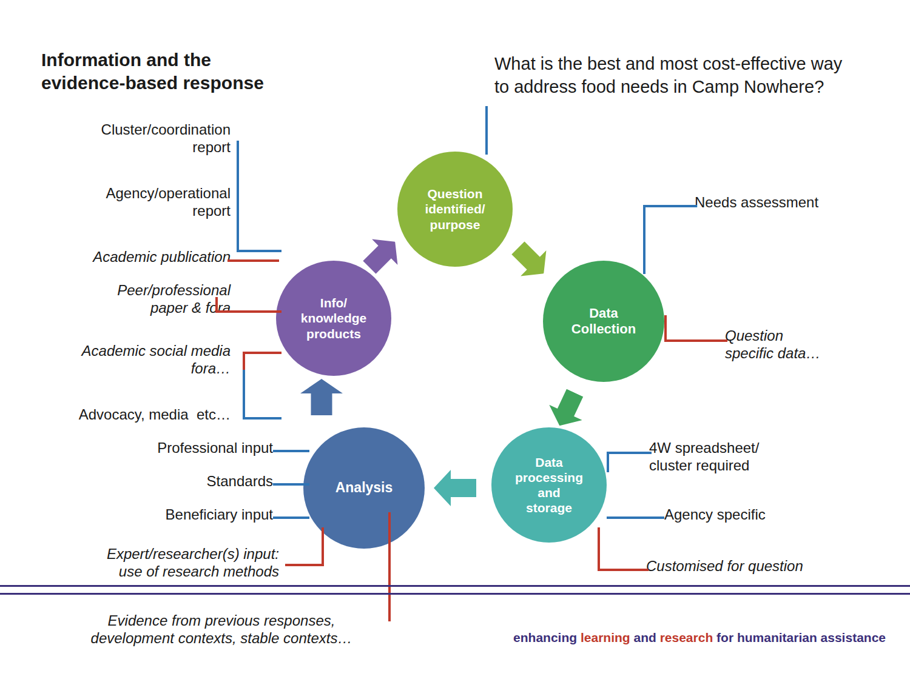Information and the
evidence-based response
What is the best and most cost-effective way to address food needs in Camp Nowhere?
Question
identified/
purpose
Data
Collection
Data
processing
and
storage
Analysis
Info/
knowledge
products
Cluster/coordination
report
Agency/operational
report
Academic publication
Peer/professional
paper & fora
Academic social media
fora…
Advocacy, media etc…
Professional input
Standards
Beneficiary input
Expert/researcher(s) input:
use of research methods
Evidence from previous responses,
development contexts, stable contexts…
Needs assessment
Question
specific data…
4W spreadsheet/
cluster required
Agency specific
Customised for question
enhancing learning and research for humanitarian assistance